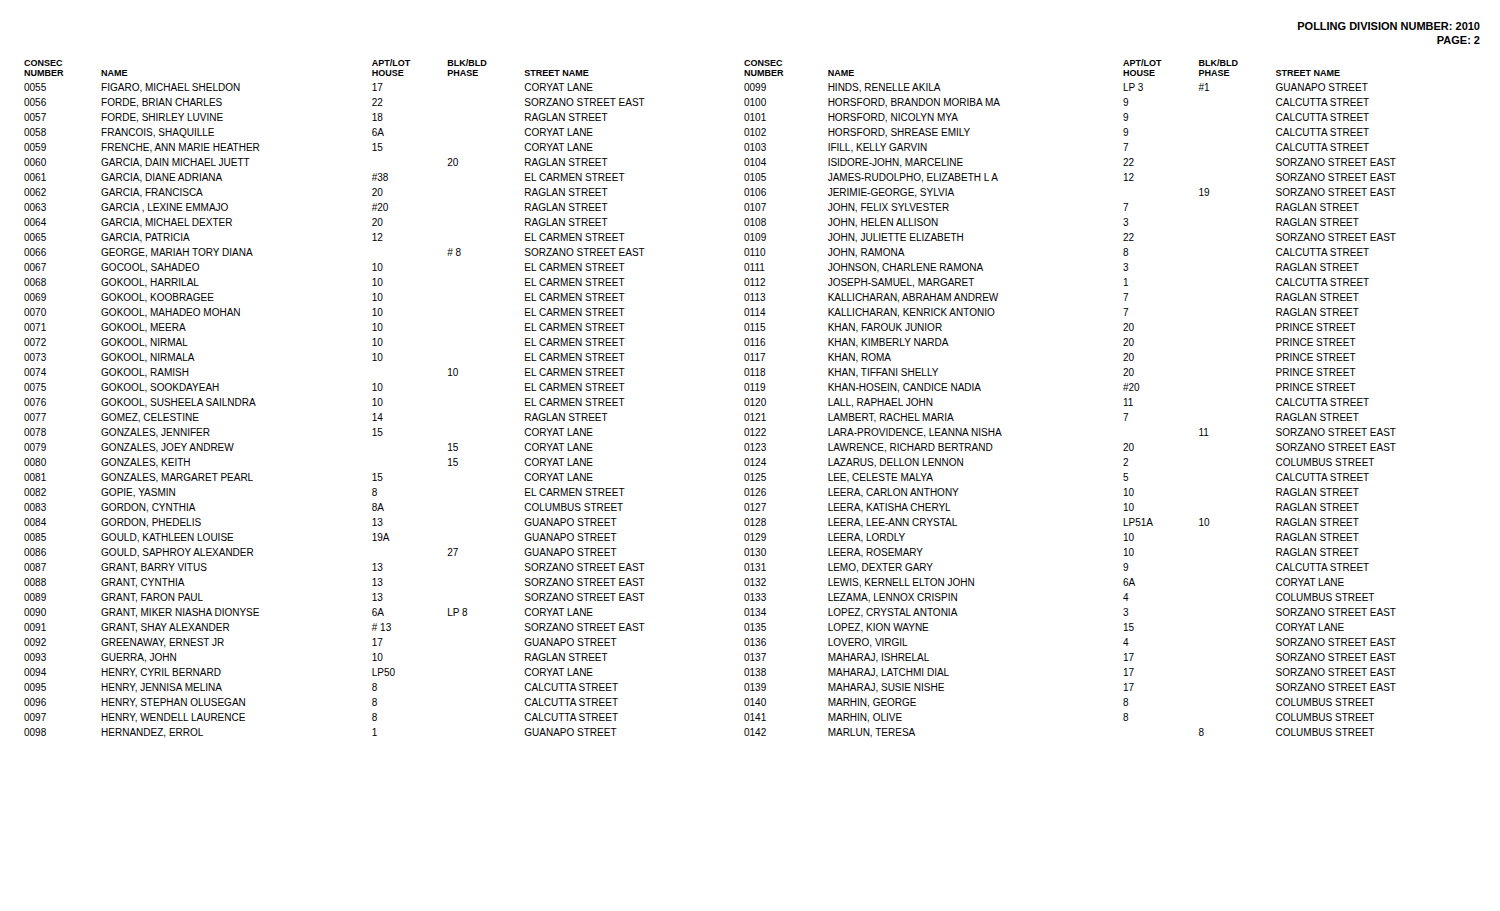POLLING DIVISION NUMBER: 2010
PAGE: 2
| CONSEC NUMBER | NAME | APT/LOT HOUSE | BLK/BLD PHASE | STREET NAME | CONSEC NUMBER | NAME | APT/LOT HOUSE | BLK/BLD PHASE | STREET NAME |
| --- | --- | --- | --- | --- | --- | --- | --- | --- | --- |
| 0055 | FIGARO, MICHAEL SHELDON | 17 | | CORYAT LANE | 0099 | HINDS, RENELLE AKILA | LP 3 | #1 | GUANAPO STREET |
| 0056 | FORDE, BRIAN CHARLES | 22 | | SORZANO STREET EAST | 0100 | HORSFORD, BRANDON MORIBA MA | 9 | | CALCUTTA STREET |
| 0057 | FORDE, SHIRLEY LUVINE | 18 | | RAGLAN STREET | 0101 | HORSFORD, NICOLYN MYA | 9 | | CALCUTTA STREET |
| 0058 | FRANCOIS, SHAQUILLE | 6A | | CORYAT LANE | 0102 | HORSFORD, SHREASE EMILY | 9 | | CALCUTTA STREET |
| 0059 | FRENCHE, ANN MARIE HEATHER | 15 | | CORYAT LANE | 0103 | IFILL, KELLY GARVIN | 7 | | CALCUTTA STREET |
| 0060 | GARCIA, DAIN MICHAEL JUETT | | 20 | RAGLAN STREET | 0104 | ISIDORE-JOHN, MARCELINE | 22 | | SORZANO STREET EAST |
| 0061 | GARCIA, DIANE ADRIANA | #38 | | EL CARMEN STREET | 0105 | JAMES-RUDOLPHO, ELIZABETH L A | 12 | | SORZANO STREET EAST |
| 0062 | GARCIA, FRANCISCA | 20 | | RAGLAN STREET | 0106 | JERIMIE-GEORGE, SYLVIA | | 19 | SORZANO STREET EAST |
| 0063 | GARCIA , LEXINE EMMAJO | #20 | | RAGLAN STREET | 0107 | JOHN, FELIX SYLVESTER | 7 | | RAGLAN STREET |
| 0064 | GARCIA, MICHAEL DEXTER | 20 | | RAGLAN STREET | 0108 | JOHN, HELEN ALLISON | 3 | | RAGLAN STREET |
| 0065 | GARCIA, PATRICIA | 12 | | EL CARMEN STREET | 0109 | JOHN, JULIETTE ELIZABETH | 22 | | SORZANO STREET EAST |
| 0066 | GEORGE, MARIAH TORY DIANA | | # 8 | SORZANO STREET EAST | 0110 | JOHN, RAMONA | 8 | | CALCUTTA STREET |
| 0067 | GOCOOL, SAHADEO | 10 | | EL CARMEN STREET | 0111 | JOHNSON, CHARLENE RAMONA | 3 | | RAGLAN STREET |
| 0068 | GOKOOL, HARRILAL | 10 | | EL CARMEN STREET | 0112 | JOSEPH-SAMUEL, MARGARET | 1 | | CALCUTTA STREET |
| 0069 | GOKOOL, KOOBRAGEE | 10 | | EL CARMEN STREET | 0113 | KALLICHARAN, ABRAHAM ANDREW | 7 | | RAGLAN STREET |
| 0070 | GOKOOL, MAHADEO MOHAN | 10 | | EL CARMEN STREET | 0114 | KALLICHARAN, KENRICK ANTONIO | 7 | | RAGLAN STREET |
| 0071 | GOKOOL, MEERA | 10 | | EL CARMEN STREET | 0115 | KHAN, FAROUK JUNIOR | 20 | | PRINCE STREET |
| 0072 | GOKOOL, NIRMAL | 10 | | EL CARMEN STREET | 0116 | KHAN, KIMBERLY NARDA | 20 | | PRINCE STREET |
| 0073 | GOKOOL, NIRMALA | 10 | | EL CARMEN STREET | 0117 | KHAN, ROMA | 20 | | PRINCE STREET |
| 0074 | GOKOOL, RAMISH | | 10 | EL CARMEN STREET | 0118 | KHAN, TIFFANI SHELLY | 20 | | PRINCE STREET |
| 0075 | GOKOOL, SOOKDAYEAH | 10 | | EL CARMEN STREET | 0119 | KHAN-HOSEIN, CANDICE NADIA | #20 | | PRINCE STREET |
| 0076 | GOKOOL, SUSHEELA SAILNDRA | 10 | | EL CARMEN STREET | 0120 | LALL, RAPHAEL JOHN | 11 | | CALCUTTA STREET |
| 0077 | GOMEZ, CELESTINE | 14 | | RAGLAN STREET | 0121 | LAMBERT, RACHEL MARIA | 7 | | RAGLAN STREET |
| 0078 | GONZALES, JENNIFER | 15 | | CORYAT LANE | 0122 | LARA-PROVIDENCE, LEANNA NISHA | | 11 | SORZANO STREET EAST |
| 0079 | GONZALES, JOEY ANDREW | | 15 | CORYAT LANE | 0123 | LAWRENCE, RICHARD BERTRAND | 20 | | SORZANO STREET EAST |
| 0080 | GONZALES, KEITH | | 15 | CORYAT LANE | 0124 | LAZARUS, DELLON LENNON | 2 | | COLUMBUS STREET |
| 0081 | GONZALES, MARGARET PEARL | 15 | | CORYAT LANE | 0125 | LEE, CELESTE MALYA | 5 | | CALCUTTA STREET |
| 0082 | GOPIE, YASMIN | 8 | | EL CARMEN STREET | 0126 | LEERA, CARLON ANTHONY | 10 | | RAGLAN STREET |
| 0083 | GORDON, CYNTHIA | 8A | | COLUMBUS STREET | 0127 | LEERA, KATISHA CHERYL | 10 | | RAGLAN STREET |
| 0084 | GORDON, PHEDELIS | 13 | | GUANAPO STREET | 0128 | LEERA, LEE-ANN CRYSTAL | LP51A | 10 | RAGLAN STREET |
| 0085 | GOULD, KATHLEEN LOUISE | 19A | | GUANAPO STREET | 0129 | LEERA, LORDLY | 10 | | RAGLAN STREET |
| 0086 | GOULD, SAPHROY ALEXANDER | | 27 | GUANAPO STREET | 0130 | LEERA, ROSEMARY | 10 | | RAGLAN STREET |
| 0087 | GRANT, BARRY VITUS | 13 | | SORZANO STREET EAST | 0131 | LEMO, DEXTER GARY | 9 | | CALCUTTA STREET |
| 0088 | GRANT, CYNTHIA | 13 | | SORZANO STREET EAST | 0132 | LEWIS, KERNELL ELTON JOHN | 6A | | CORYAT LANE |
| 0089 | GRANT, FARON PAUL | 13 | | SORZANO STREET EAST | 0133 | LEZAMA, LENNOX CRISPIN | 4 | | COLUMBUS STREET |
| 0090 | GRANT, MIKER NIASHA DIONYSE | 6A | LP 8 | CORYAT LANE | 0134 | LOPEZ, CRYSTAL ANTONIA | 3 | | SORZANO STREET EAST |
| 0091 | GRANT, SHAY ALEXANDER | # 13 | | SORZANO STREET EAST | 0135 | LOPEZ, KION WAYNE | 15 | | CORYAT LANE |
| 0092 | GREENAWAY, ERNEST JR | 17 | | GUANAPO STREET | 0136 | LOVERO, VIRGIL | 4 | | SORZANO STREET EAST |
| 0093 | GUERRA, JOHN | 10 | | RAGLAN STREET | 0137 | MAHARAJ, ISHRELAL | 17 | | SORZANO STREET EAST |
| 0094 | HENRY, CYRIL BERNARD | LP50 | | CORYAT LANE | 0138 | MAHARAJ, LATCHMI DIAL | 17 | | SORZANO STREET EAST |
| 0095 | HENRY, JENNISA MELINA | 8 | | CALCUTTA STREET | 0139 | MAHARAJ, SUSIE NISHE | 17 | | SORZANO STREET EAST |
| 0096 | HENRY, STEPHAN OLUSEGAN | 8 | | CALCUTTA STREET | 0140 | MARHIN, GEORGE | 8 | | COLUMBUS STREET |
| 0097 | HENRY, WENDELL LAURENCE | 8 | | CALCUTTA STREET | 0141 | MARHIN, OLIVE | 8 | | COLUMBUS STREET |
| 0098 | HERNANDEZ, ERROL | 1 | | GUANAPO STREET | 0142 | MARLUN, TERESA | | 8 | COLUMBUS STREET |